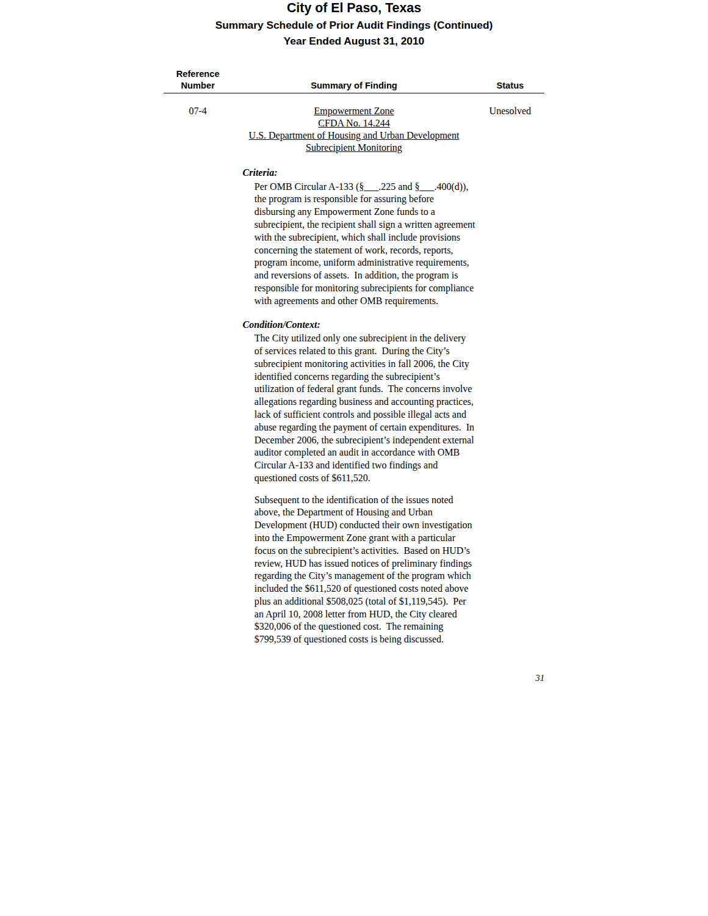City of El Paso, Texas
Summary Schedule of Prior Audit Findings (Continued)
Year Ended August 31, 2010
| Reference Number | Summary of Finding | Status |
| 07-4 | Empowerment Zone CFDA No. 14.244 U.S. Department of Housing and Urban Development Subrecipient Monitoring Criteria: Per OMB Circular A-133 (§___.225 and §___.400(d)), the program is responsible for assuring before disbursing any Empowerment Zone funds to a subrecipient, the recipient shall sign a written agreement with the subrecipient, which shall include provisions concerning the statement of work, records, reports, program income, uniform administrative requirements, and reversions of assets. In addition, the program is responsible for monitoring subrecipients for compliance with agreements and other OMB requirements. Condition/Context: The City utilized only one subrecipient in the delivery of services related to this grant. During the City’s subrecipient monitoring activities in fall 2006, the City identified concerns regarding the subrecipient’s utilization of federal grant funds. The concerns involve allegations regarding business and accounting practices, lack of sufficient controls and possible illegal acts and abuse regarding the payment of certain expenditures. In December 2006, the subrecipient’s independent external auditor completed an audit in accordance with OMB Circular A-133 and identified two findings and questioned costs of $611,520. Subsequent to the identification of the issues noted above, the Department of Housing and Urban Development (HUD) conducted their own investigation into the Empowerment Zone grant with a particular focus on the subrecipient’s activities. Based on HUD’s review, HUD has issued notices of preliminary findings regarding the City’s management of the program which included the $611,520 of questioned costs noted above plus an additional $508,025 (total of $1,119,545). Per an April 10, 2008 letter from HUD, the City cleared $320,006 of the questioned cost. The remaining $799,539 of questioned costs is being discussed. | Unesolved |
31